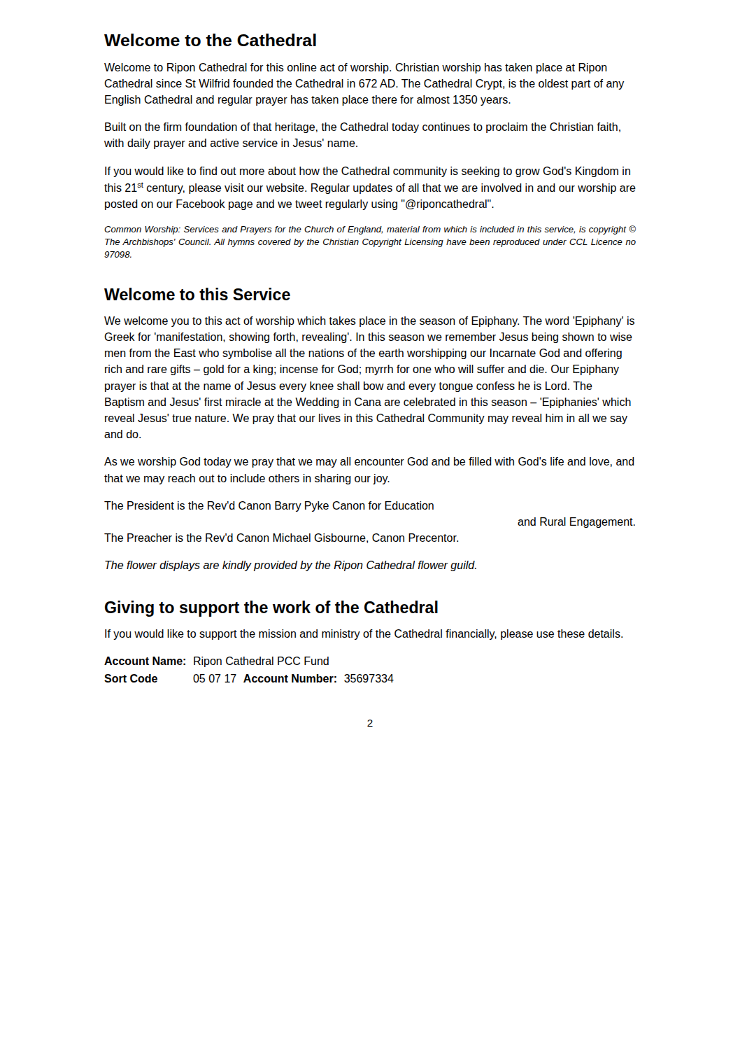Welcome to the Cathedral
Welcome to Ripon Cathedral for this online act of worship. Christian worship has taken place at Ripon Cathedral since St Wilfrid founded the Cathedral in 672 AD. The Cathedral Crypt, is the oldest part of any English Cathedral and regular prayer has taken place there for almost 1350 years.
Built on the firm foundation of that heritage, the Cathedral today continues to proclaim the Christian faith, with daily prayer and active service in Jesus' name.
If you would like to find out more about how the Cathedral community is seeking to grow God's Kingdom in this 21st century, please visit our website. Regular updates of all that we are involved in and our worship are posted on our Facebook page and we tweet regularly using "@riponcathedral".
Common Worship: Services and Prayers for the Church of England, material from which is included in this service, is copyright © The Archbishops' Council. All hymns covered by the Christian Copyright Licensing have been reproduced under CCL Licence no 97098.
Welcome to this Service
We welcome you to this act of worship which takes place in the season of Epiphany. The word 'Epiphany' is Greek for 'manifestation, showing forth, revealing'. In this season we remember Jesus being shown to wise men from the East who symbolise all the nations of the earth worshipping our Incarnate God and offering rich and rare gifts – gold for a king; incense for God; myrrh for one who will suffer and die. Our Epiphany prayer is that at the name of Jesus every knee shall bow and every tongue confess he is Lord. The Baptism and Jesus' first miracle at the Wedding in Cana are celebrated in this season – 'Epiphanies' which reveal Jesus' true nature. We pray that our lives in this Cathedral Community may reveal him in all we say and do.
As we worship God today we pray that we may all encounter God and be filled with God's life and love, and that we may reach out to include others in sharing our joy.
The President is the Rev'd Canon Barry Pyke Canon for Education
and Rural Engagement.
The Preacher is the Rev'd Canon Michael Gisbourne, Canon Precentor.
The flower displays are kindly provided by the Ripon Cathedral flower guild.
Giving to support the work of the Cathedral
If you would like to support the mission and ministry of the Cathedral financially, please use these details.
| Account Name: | Ripon Cathedral PCC Fund |
| Sort Code | 05 07 17 | Account Number: | 35697334 |
2